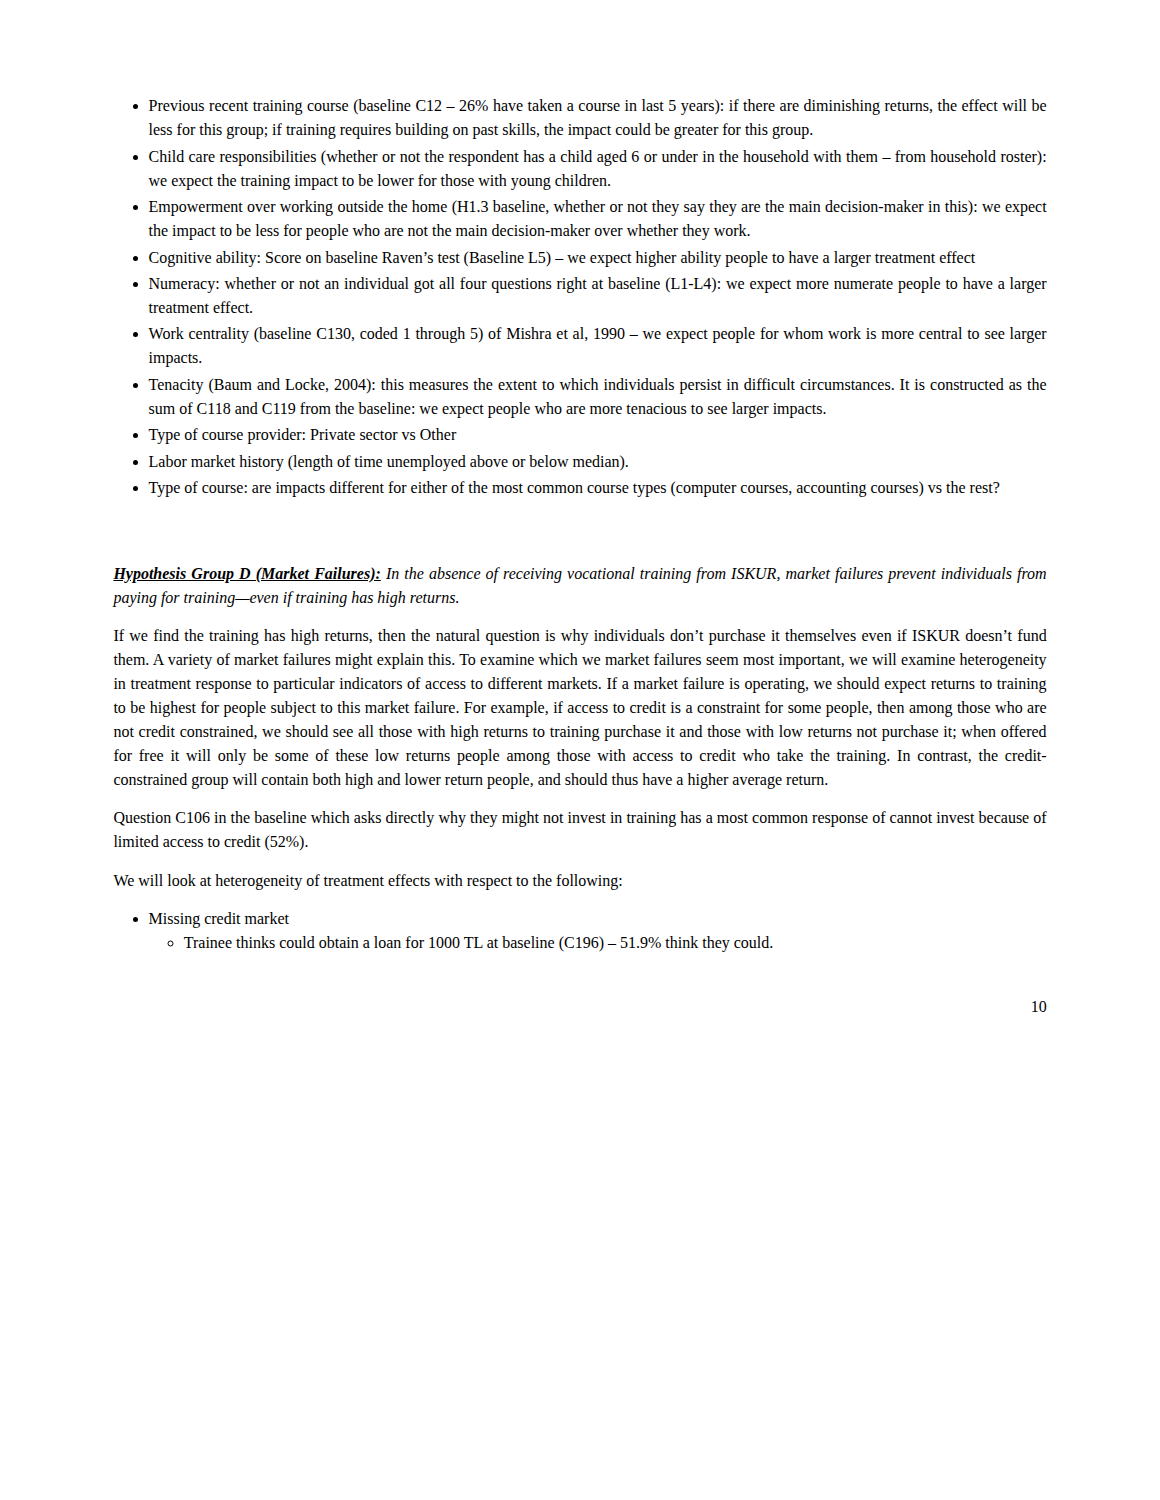Previous recent training course (baseline C12 – 26% have taken a course in last 5 years): if there are diminishing returns, the effect will be less for this group; if training requires building on past skills, the impact could be greater for this group.
Child care responsibilities (whether or not the respondent has a child aged 6 or under in the household with them – from household roster): we expect the training impact to be lower for those with young children.
Empowerment over working outside the home (H1.3 baseline, whether or not they say they are the main decision-maker in this): we expect the impact to be less for people who are not the main decision-maker over whether they work.
Cognitive ability: Score on baseline Raven’s test (Baseline L5) – we expect higher ability people to have a larger treatment effect
Numeracy: whether or not an individual got all four questions right at baseline (L1-L4): we expect more numerate people to have a larger treatment effect.
Work centrality (baseline C130, coded 1 through 5) of Mishra et al, 1990 – we expect people for whom work is more central to see larger impacts.
Tenacity (Baum and Locke, 2004): this measures the extent to which individuals persist in difficult circumstances. It is constructed as the sum of C118 and C119 from the baseline: we expect people who are more tenacious to see larger impacts.
Type of course provider: Private sector vs Other
Labor market history (length of time unemployed above or below median).
Type of course: are impacts different for either of the most common course types (computer courses, accounting courses) vs the rest?
Hypothesis Group D (Market Failures):
In the absence of receiving vocational training from ISKUR, market failures prevent individuals from paying for training—even if training has high returns.
If we find the training has high returns, then the natural question is why individuals don’t purchase it themselves even if ISKUR doesn’t fund them. A variety of market failures might explain this. To examine which we market failures seem most important, we will examine heterogeneity in treatment response to particular indicators of access to different markets. If a market failure is operating, we should expect returns to training to be highest for people subject to this market failure. For example, if access to credit is a constraint for some people, then among those who are not credit constrained, we should see all those with high returns to training purchase it and those with low returns not purchase it; when offered for free it will only be some of these low returns people among those with access to credit who take the training. In contrast, the credit-constrained group will contain both high and lower return people, and should thus have a higher average return.
Question C106 in the baseline which asks directly why they might not invest in training has a most common response of cannot invest because of limited access to credit (52%).
We will look at heterogeneity of treatment effects with respect to the following:
Missing credit market
Trainee thinks could obtain a loan for 1000 TL at baseline (C196) – 51.9% think they could.
10